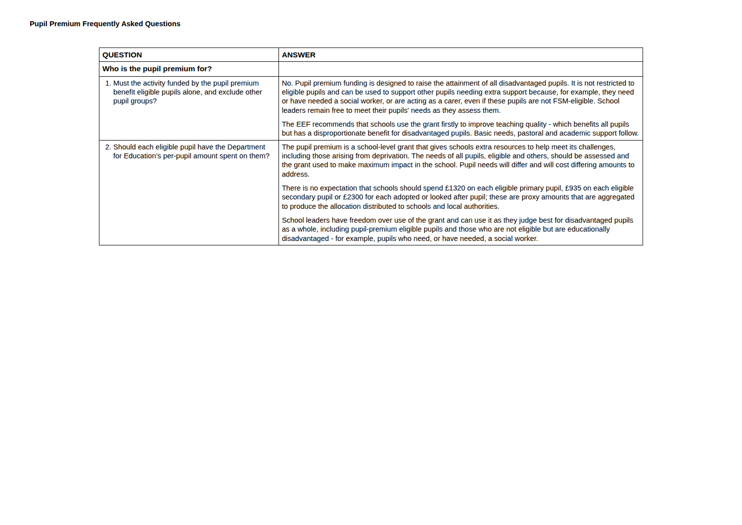Pupil Premium Frequently Asked Questions
| QUESTION | ANSWER |
| --- | --- |
| Who is the pupil premium for? | |
| Must the activity funded by the pupil premium benefit eligible pupils alone, and exclude other pupil groups? | No. Pupil premium funding is designed to raise the attainment of all disadvantaged pupils. It is not restricted to eligible pupils and can be used to support other pupils needing extra support because, for example, they need or have needed a social worker, or are acting as a carer, even if these pupils are not FSM-eligible. School leaders remain free to meet their pupils' needs as they assess them. The EEF recommends that schools use the grant firstly to improve teaching quality - which benefits all pupils but has a disproportionate benefit for disadvantaged pupils. Basic needs, pastoral and academic support follow. |
| Should each eligible pupil have the Department for Education’s per-pupil amount spent on them? | The pupil premium is a school-level grant that gives schools extra resources to help meet its challenges, including those arising from deprivation. The needs of all pupils, eligible and others, should be assessed and the grant used to make maximum impact in the school. Pupil needs will differ and will cost differing amounts to address. There is no expectation that schools should spend £1320 on each eligible primary pupil, £935 on each eligible secondary pupil or £2300 for each adopted or looked after pupil; these are proxy amounts that are aggregated to produce the allocation distributed to schools and local authorities. School leaders have freedom over use of the grant and can use it as they judge best for disadvantaged pupils as a whole, including pupil-premium eligible pupils and those who are not eligible but are educationally disadvantaged - for example, pupils who need, or have needed, a social worker. |